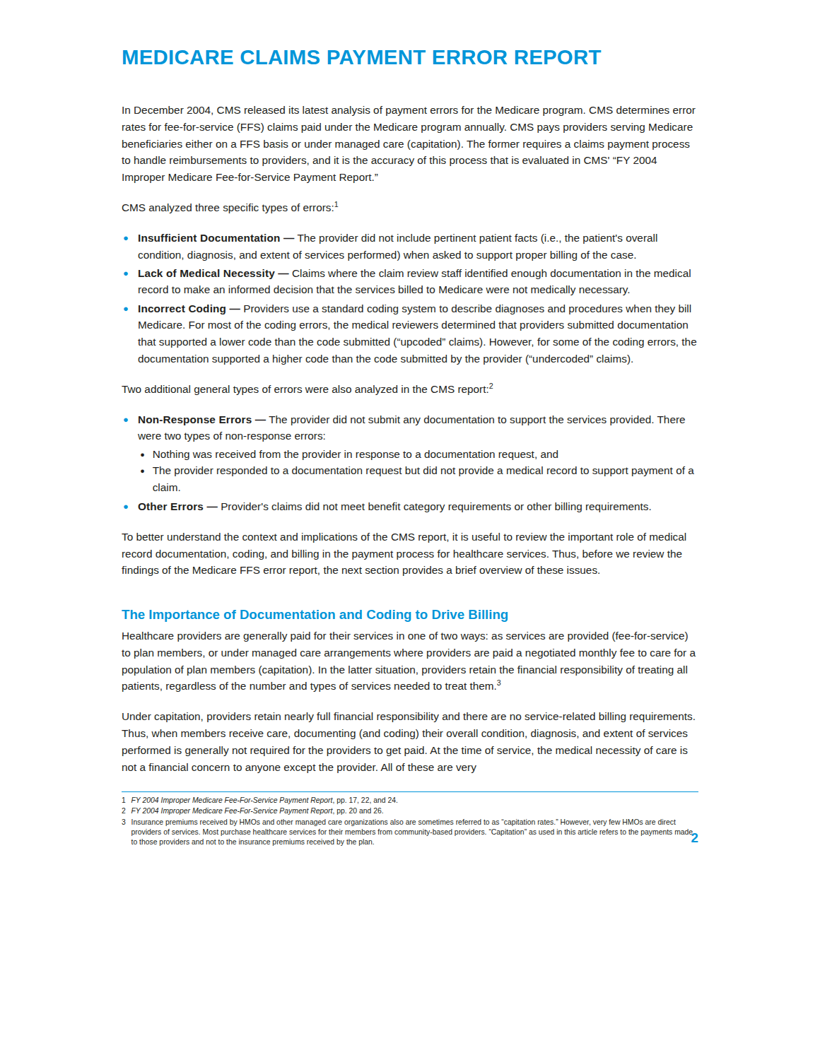Medicare Claims Payment Error Report
In December 2004, CMS released its latest analysis of payment errors for the Medicare program. CMS determines error rates for fee-for-service (FFS) claims paid under the Medicare program annually. CMS pays providers serving Medicare beneficiaries either on a FFS basis or under managed care (capitation). The former requires a claims payment process to handle reimbursements to providers, and it is the accuracy of this process that is evaluated in CMS' “FY 2004 Improper Medicare Fee-for-Service Payment Report.”
CMS analyzed three specific types of errors:1
Insufficient Documentation — The provider did not include pertinent patient facts (i.e., the patient's overall condition, diagnosis, and extent of services performed) when asked to support proper billing of the case.
Lack of Medical Necessity — Claims where the claim review staff identified enough documentation in the medical record to make an informed decision that the services billed to Medicare were not medically necessary.
Incorrect Coding — Providers use a standard coding system to describe diagnoses and procedures when they bill Medicare. For most of the coding errors, the medical reviewers determined that providers submitted documentation that supported a lower code than the code submitted (“upcoded” claims). However, for some of the coding errors, the documentation supported a higher code than the code submitted by the provider (“undercoded” claims).
Two additional general types of errors were also analyzed in the CMS report:2
Non-Response Errors — The provider did not submit any documentation to support the services provided. There were two types of non-response errors:
Nothing was received from the provider in response to a documentation request, and
The provider responded to a documentation request but did not provide a medical record to support payment of a claim.
Other Errors — Provider's claims did not meet benefit category requirements or other billing requirements.
To better understand the context and implications of the CMS report, it is useful to review the important role of medical record documentation, coding, and billing in the payment process for healthcare services. Thus, before we review the findings of the Medicare FFS error report, the next section provides a brief overview of these issues.
The Importance of Documentation and Coding to Drive Billing
Healthcare providers are generally paid for their services in one of two ways: as services are provided (fee-for-service) to plan members, or under managed care arrangements where providers are paid a negotiated monthly fee to care for a population of plan members (capitation). In the latter situation, providers retain the financial responsibility of treating all patients, regardless of the number and types of services needed to treat them.3
Under capitation, providers retain nearly full financial responsibility and there are no service-related billing requirements. Thus, when members receive care, documenting (and coding) their overall condition, diagnosis, and extent of services performed is generally not required for the providers to get paid. At the time of service, the medical necessity of care is not a financial concern to anyone except the provider. All of these are very
FY 2004 Improper Medicare Fee-For-Service Payment Report, pp. 17, 22, and 24.
FY 2004 Improper Medicare Fee-For-Service Payment Report, pp. 20 and 26.
Insurance premiums received by HMOs and other managed care organizations also are sometimes referred to as “capitation rates.” However, very few HMOs are direct providers of services. Most purchase healthcare services for their members from community-based providers. “Capitation” as used in this article refers to the payments made to those providers and not to the insurance premiums received by the plan.
2